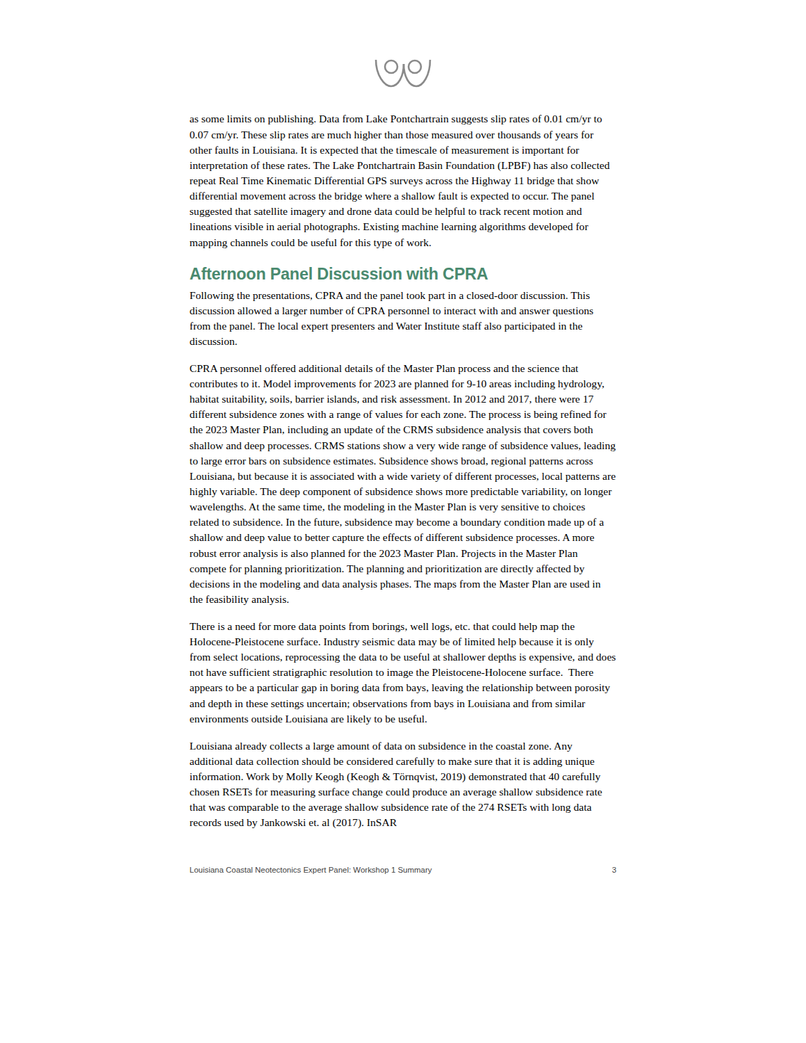as some limits on publishing. Data from Lake Pontchartrain suggests slip rates of 0.01 cm/yr to 0.07 cm/yr. These slip rates are much higher than those measured over thousands of years for other faults in Louisiana. It is expected that the timescale of measurement is important for interpretation of these rates. The Lake Pontchartrain Basin Foundation (LPBF) has also collected repeat Real Time Kinematic Differential GPS surveys across the Highway 11 bridge that show differential movement across the bridge where a shallow fault is expected to occur. The panel suggested that satellite imagery and drone data could be helpful to track recent motion and lineations visible in aerial photographs. Existing machine learning algorithms developed for mapping channels could be useful for this type of work.
Afternoon Panel Discussion with CPRA
Following the presentations, CPRA and the panel took part in a closed-door discussion. This discussion allowed a larger number of CPRA personnel to interact with and answer questions from the panel. The local expert presenters and Water Institute staff also participated in the discussion.
CPRA personnel offered additional details of the Master Plan process and the science that contributes to it. Model improvements for 2023 are planned for 9-10 areas including hydrology, habitat suitability, soils, barrier islands, and risk assessment. In 2012 and 2017, there were 17 different subsidence zones with a range of values for each zone. The process is being refined for the 2023 Master Plan, including an update of the CRMS subsidence analysis that covers both shallow and deep processes. CRMS stations show a very wide range of subsidence values, leading to large error bars on subsidence estimates. Subsidence shows broad, regional patterns across Louisiana, but because it is associated with a wide variety of different processes, local patterns are highly variable. The deep component of subsidence shows more predictable variability, on longer wavelengths. At the same time, the modeling in the Master Plan is very sensitive to choices related to subsidence. In the future, subsidence may become a boundary condition made up of a shallow and deep value to better capture the effects of different subsidence processes. A more robust error analysis is also planned for the 2023 Master Plan. Projects in the Master Plan compete for planning prioritization. The planning and prioritization are directly affected by decisions in the modeling and data analysis phases. The maps from the Master Plan are used in the feasibility analysis.
There is a need for more data points from borings, well logs, etc. that could help map the Holocene-Pleistocene surface. Industry seismic data may be of limited help because it is only from select locations, reprocessing the data to be useful at shallower depths is expensive, and does not have sufficient stratigraphic resolution to image the Pleistocene-Holocene surface. There appears to be a particular gap in boring data from bays, leaving the relationship between porosity and depth in these settings uncertain; observations from bays in Louisiana and from similar environments outside Louisiana are likely to be useful.
Louisiana already collects a large amount of data on subsidence in the coastal zone. Any additional data collection should be considered carefully to make sure that it is adding unique information. Work by Molly Keogh (Keogh & Törnqvist, 2019) demonstrated that 40 carefully chosen RSETs for measuring surface change could produce an average shallow subsidence rate that was comparable to the average shallow subsidence rate of the 274 RSETs with long data records used by Jankowski et. al (2017). InSAR
Louisiana Coastal Neotectonics Expert Panel: Workshop 1 Summary 3